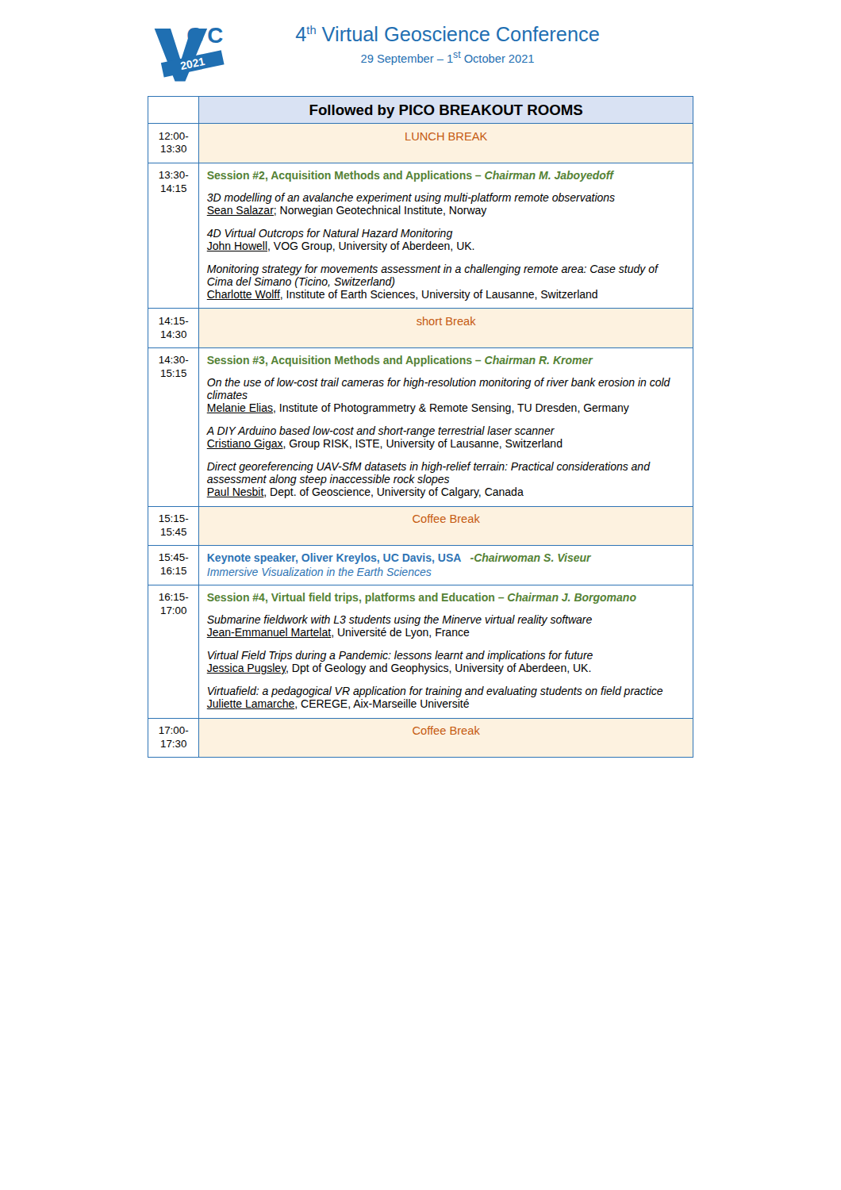G C 2021
4th Virtual Geoscience Conference
29 September – 1st October 2021
| | Followed by PICO BREAKOUT ROOMS |
| 12:00- 13:30 | LUNCH BREAK |
| 13:30- 14:15 | Session #2, Acquisition Methods and Applications – Chairman M. Jaboyedoff 3D modelling of an avalanche experiment using multi-platform remote observations Sean Salazar; Norwegian Geotechnical Institute, Norway 4D Virtual Outcrops for Natural Hazard Monitoring John Howell , VOG Group, University of Aberdeen, UK. Monitoring strategy for movements assessment in a challenging remote area: Case study of Cima del Simano (Ticino, Switzerland) Charlotte Wolff , Institute of Earth Sciences, University of Lausanne, Switzerland |
| 14:15- 14:30 | short Break |
| 14:30- 15:15 | Session #3, Acquisition Methods and Applications – Chairman R. Kromer On the use of low-cost trail cameras for high-resolution monitoring of river bank erosion in cold climates Melanie Elias , Institute of Photogrammetry & Remote Sensing, TU Dresden, Germany A DIY Arduino based low-cost and short-range terrestrial laser scanner Cristiano Gigax , Group RISK, ISTE, University of Lausanne, Switzerland Direct georeferencing UAV-SfM datasets in high-relief terrain: Practical considerations and assessment along steep inaccessible rock slopes Paul Nesbit , Dept. of Geoscience, University of Calgary, Canada |
| 15:15- 15:45 | Coffee Break |
| 15:45- 16:15 | Keynote speaker, Oliver Kreylos, UC Davis, USA -Chairwoman S. Viseur Immersive Visualization in the Earth Sciences |
| 16:15- 17:00 | Session #4, Virtual field trips, platforms and Education – Chairman J. Borgomano Submarine fieldwork with L3 students using the Minerve virtual reality software Jean-Emmanuel Martelat , Université de Lyon, France Virtual Field Trips during a Pandemic: lessons learnt and implications for future Jessica Pugsley , Dpt of Geology and Geophysics, University of Aberdeen, UK. Virtuafield: a pedagogical VR application for training and evaluating students on field practice Juliette Lamarche , CEREGE, Aix-Marseille Université |
| 17:00- 17:30 | Coffee Break |